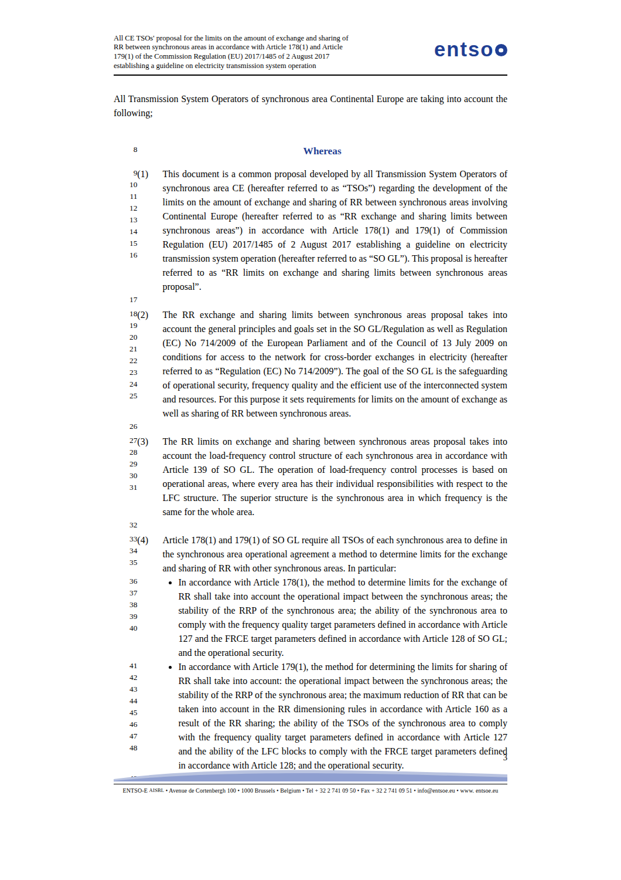All CE TSOs' proposal for the limits on the amount of exchange and sharing of
RR between synchronous areas in accordance with Article 178(1) and Article
179(1) of the Commission Regulation (EU) 2017/1485 of 2 August 2017
establishing a guideline on electricity transmission system operation
entso
All Transmission System Operators of synchronous area Continental Europe are taking into account the following;
| 8 | Whereas |
| 9 10 11 12 13 14 15 16 | (1) | This document is a common proposal developed by all Transmission System Operators of synchronous area CE (hereafter referred to as “TSOs”) regarding the development of the limits on the amount of exchange and sharing of RR between synchronous areas involving Continental Europe (hereafter referred to as “RR exchange and sharing limits between synchronous areas”) in accordance with Article 178(1) and 179(1) of Commission Regulation (EU) 2017/1485 of 2 August 2017 establishing a guideline on electricity transmission system operation (hereafter referred to as “SO GL”). This proposal is hereafter referred to as “RR limits on exchange and sharing limits between synchronous areas proposal”. |
| 17 | |
| 18 19 20 21 22 23 24 25 | (2) | The RR exchange and sharing limits between synchronous areas proposal takes into account the general principles and goals set in the SO GL/Regulation as well as Regulation (EC) No 714/2009 of the European Parliament and of the Council of 13 July 2009 on conditions for access to the network for cross-border exchanges in electricity (hereafter referred to as “Regulation (EC) No 714/2009”). The goal of the SO GL is the safeguarding of operational security, frequency quality and the efficient use of the interconnected system and resources. For this purpose it sets requirements for limits on the amount of exchange as well as sharing of RR between synchronous areas. |
| 26 | |
| 27 28 29 30 31 | (3) | The RR limits on exchange and sharing between synchronous areas proposal takes into account the load-frequency control structure of each synchronous area in accordance with Article 139 of SO GL. The operation of load-frequency control processes is based on operational areas, where every area has their individual responsibilities with respect to the LFC structure. The superior structure is the synchronous area in which frequency is the same for the whole area. |
| 32 | |
| 33 34 35 | (4) | Article 178(1) and 179(1) of SO GL require all TSOs of each synchronous area to define in the synchronous area operational agreement a method to determine limits for the exchange and sharing of RR with other synchronous areas. In particular: |
| 36 37 38 39 40 | | In accordance with Article 178(1), the method to determine limits for the exchange of RR shall take into account the operational impact between the synchronous areas; the stability of the RRP of the synchronous area; the ability of the synchronous area to comply with the frequency quality target parameters defined in accordance with Article 127 and the FRCE target parameters defined in accordance with Article 128 of SO GL; and the operational security. |
| 41 42 43 44 45 46 47 48 | | In accordance with Article 179(1), the method for determining the limits for sharing of RR shall take into account: the operational impact between the synchronous areas; the stability of the RRP of the synchronous area; the maximum reduction of RR that can be taken into account in the RR dimensioning rules in accordance with Article 160 as a result of the RR sharing; the ability of the TSOs of the synchronous area to comply with the frequency quality target parameters defined in accordance with Article 127 and the ability of the LFC blocks to comply with the FRCE target parameters defined in accordance with Article 128; and the operational security. |
| 49 | |
3
ENTSO-E AISBL • Avenue de Cortenbergh 100 • 1000 Brussels • Belgium • Tel + 32 2 741 09 50 • Fax + 32 2 741 09 51 • info@entsoe.eu • www. entsoe.eu